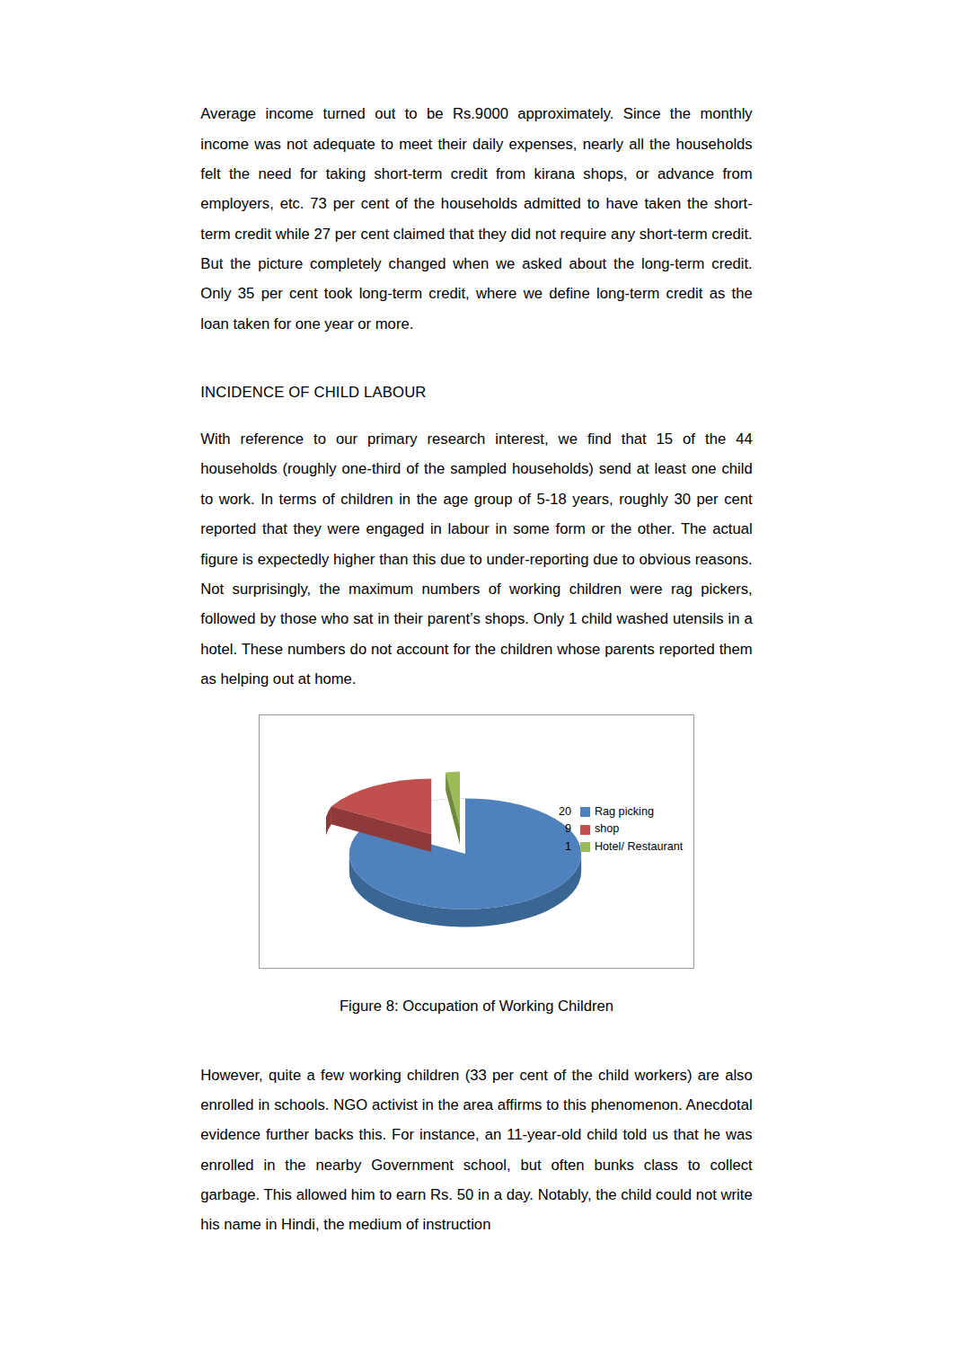Average income turned out to be Rs.9000 approximately. Since the monthly income was not adequate to meet their daily expenses, nearly all the households felt the need for taking short-term credit from kirana shops, or advance from employers, etc. 73 per cent of the households admitted to have taken the short-term credit while 27 per cent claimed that they did not require any short-term credit. But the picture completely changed when we asked about the long-term credit. Only 35 per cent took long-term credit, where we define long-term credit as the loan taken for one year or more.
INCIDENCE OF CHILD LABOUR
With reference to our primary research interest, we find that 15 of the 44 households (roughly one-third of the sampled households) send at least one child to work. In terms of children in the age group of 5-18 years, roughly 30 per cent reported that they were engaged in labour in some form or the other. The actual figure is expectedly higher than this due to under-reporting due to obvious reasons. Not surprisingly, the maximum numbers of working children were rag pickers, followed by those who sat in their parent’s shops. Only 1 child washed utensils in a hotel. These numbers do not account for the children whose parents reported them as helping out at home.
20 Rag picking
9 shop
1 Hotel/ Restaurant
Figure 8: Occupation of Working Children
However, quite a few working children (33 per cent of the child workers) are also enrolled in schools. NGO activist in the area affirms to this phenomenon. Anecdotal evidence further backs this. For instance, an 11-year-old child told us that he was enrolled in the nearby Government school, but often bunks class to collect garbage. This allowed him to earn Rs. 50 in a day. Notably, the child could not write his name in Hindi, the medium of instruction